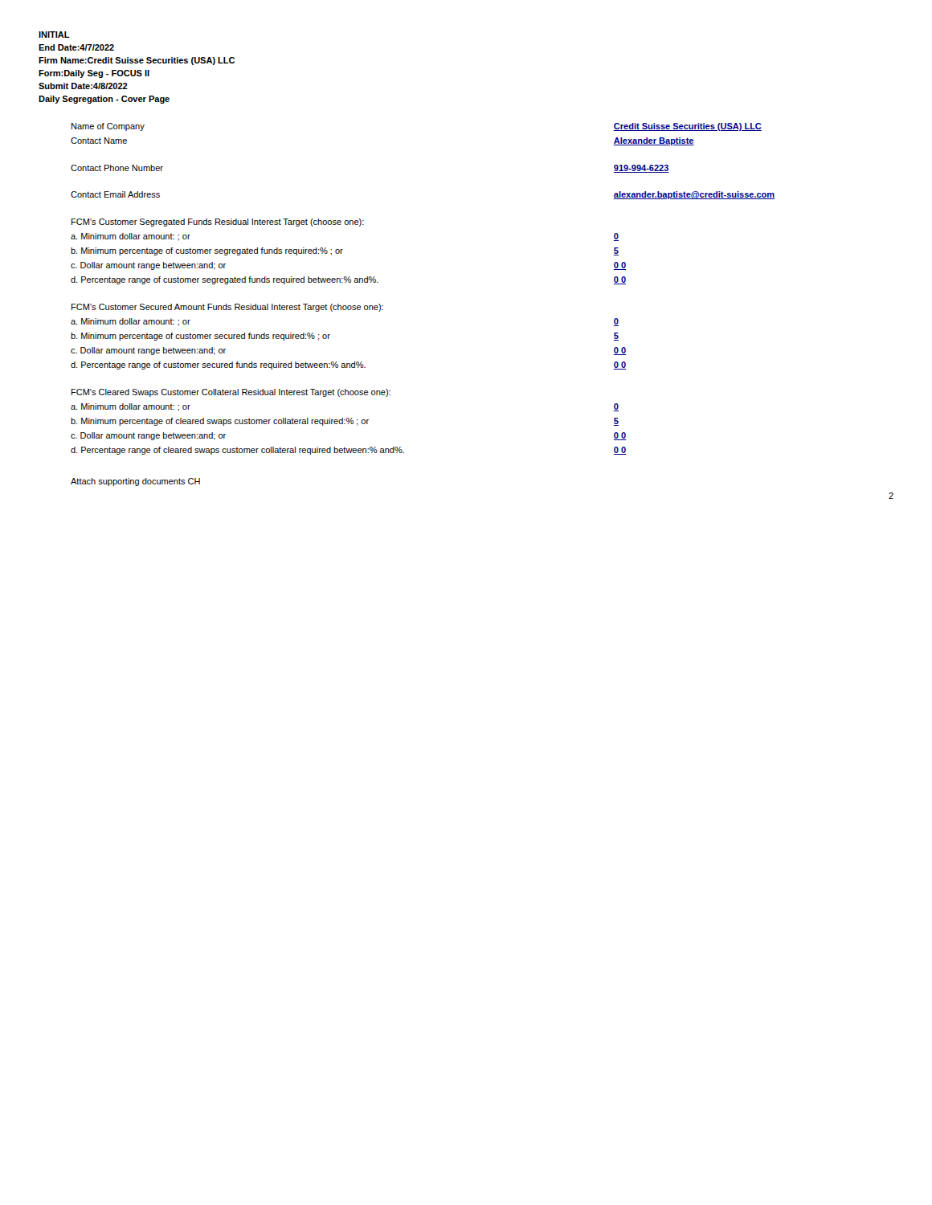INITIAL
End Date:4/7/2022
Firm Name:Credit Suisse Securities (USA) LLC
Form:Daily Seg - FOCUS II
Submit Date:4/8/2022
Daily Segregation - Cover Page
| Name of Company | Credit Suisse Securities (USA) LLC |
| Contact Name | Alexander Baptiste |
| Contact Phone Number | 919-994-6223 |
| Contact Email Address | alexander.baptiste@credit-suisse.com |
| FCM’s Customer Segregated Funds Residual Interest Target (choose one): | |
| a. Minimum dollar amount: ; or | 0 |
| b. Minimum percentage of customer segregated funds required:% ; or | 5 |
| c. Dollar amount range between:and; or | 0 0 |
| d. Percentage range of customer segregated funds required between:% and%. | 0 0 |
| FCM’s Customer Secured Amount Funds Residual Interest Target (choose one): | |
| a. Minimum dollar amount: ; or | 0 |
| b. Minimum percentage of customer secured funds required:% ; or | 5 |
| c. Dollar amount range between:and; or | 0 0 |
| d. Percentage range of customer secured funds required between:% and%. | 0 0 |
| FCM's Cleared Swaps Customer Collateral Residual Interest Target (choose one): | |
| a. Minimum dollar amount: ; or | 0 |
| b. Minimum percentage of cleared swaps customer collateral required:% ; or | 5 |
| c. Dollar amount range between:and; or | 0 0 |
| d. Percentage range of cleared swaps customer collateral required between:% and%. | 0 0 |
Attach supporting documents CH
2